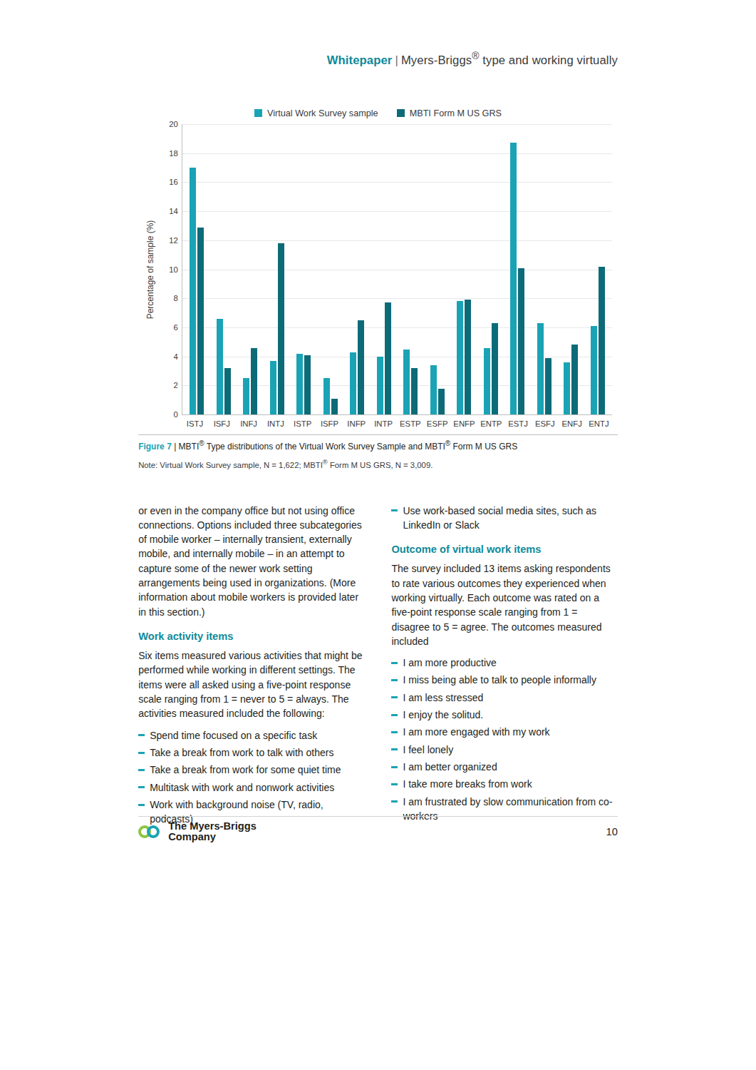Whitepaper|Myers-Briggs® type and working virtually
Virtual Work Survey sample MBTI Form M US GRS
Percentage of sample (%)
20 18 16 14 12 10 8 6 4 2 0
ISTJ ISFJ INFJ INTJ ISTP ISFP INFP INTP ESTP ESFP ENFP ENTP ESTJ ESFJ ENFJ ENTJ
Figure 7 | MBTI® Type distributions of the Virtual Work Survey Sample and MBTI® Form M US GRS
Note: Virtual Work Survey sample, N = 1,622; MBTI® Form M US GRS, N = 3,009.
or even in the company office but not using office connections. Options included three subcategories of mobile worker – internally transient, externally mobile, and internally mobile – in an attempt to capture some of the newer work setting arrangements being used in organizations. (More information about mobile workers is provided later in this section.)
Work activity items
Six items measured various activities that might be performed while working in different settings. The items were all asked using a five-point response scale ranging from 1 = never to 5 = always. The activities measured included the following:
Spend time focused on a specific task
Take a break from work to talk with others
Take a break from work for some quiet time
Multitask with work and nonwork activities
Work with background noise (TV, radio, podcasts)
Use work-based social media sites, such as LinkedIn or Slack
Outcome of virtual work items
The survey included 13 items asking respondents to rate various outcomes they experienced when working virtually. Each outcome was rated on a five-point response scale ranging from 1 = disagree to 5 = agree. The outcomes measured included
I am more productive
I miss being able to talk to people informally
I am less stressed
I enjoy the solitud.
I am more engaged with my work
I feel lonely
I am better organized
I take more breaks from work
I am frustrated by slow communication from co-workers
The Myers-Briggs
Company
10